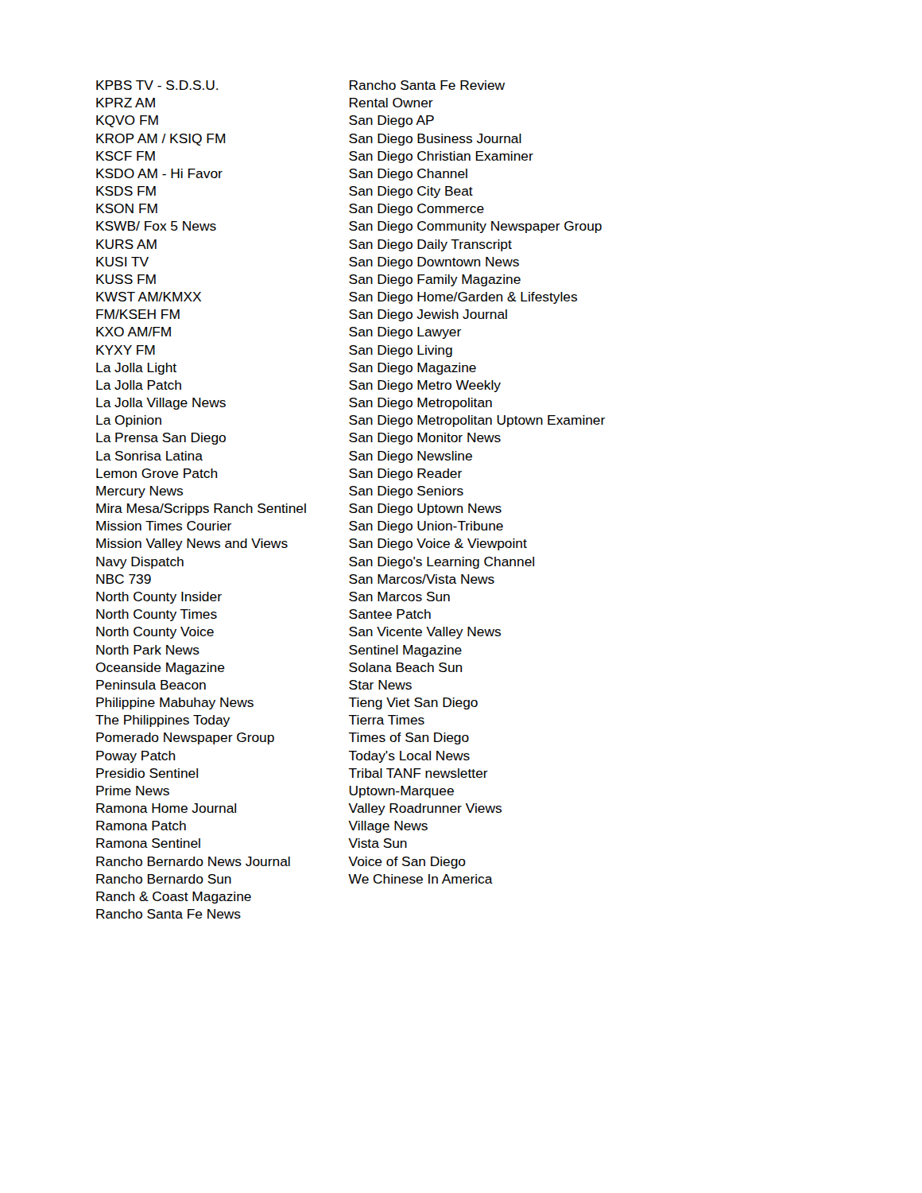KPBS TV - S.D.S.U.
KPRZ AM
KQVO FM
KROP AM / KSIQ FM
KSCF FM
KSDO AM - Hi Favor
KSDS FM
KSON FM
KSWB/ Fox 5 News
KURS AM
KUSI TV
KUSS FM
KWST AM/KMXX
FM/KSEH FM
KXO AM/FM
KYXY FM
La Jolla Light
La Jolla Patch
La Jolla Village News
La Opinion
La Prensa San Diego
La Sonrisa Latina
Lemon Grove Patch
Mercury News
Mira Mesa/Scripps Ranch Sentinel
Mission Times Courier
Mission Valley News and Views
Navy Dispatch
NBC 739
North County Insider
North County Times
North County Voice
North Park News
Oceanside Magazine
Peninsula Beacon
Philippine Mabuhay News
The Philippines Today
Pomerado Newspaper Group
Poway Patch
Presidio Sentinel
Prime News
Ramona Home Journal
Ramona Patch
Ramona Sentinel
Rancho Bernardo News Journal
Rancho Bernardo Sun
Ranch & Coast Magazine
Rancho Santa Fe News
Rancho Santa Fe Review
Rental Owner
San Diego AP
San Diego Business Journal
San Diego Christian Examiner
San Diego Channel
San Diego City Beat
San Diego Commerce
San Diego Community Newspaper Group
San Diego Daily Transcript
San Diego Downtown News
San Diego Family Magazine
San Diego Home/Garden & Lifestyles
San Diego Jewish Journal
San Diego Lawyer
San Diego Living
San Diego Magazine
San Diego Metro Weekly
San Diego Metropolitan
San Diego Metropolitan Uptown Examiner
San Diego Monitor News
San Diego Newsline
San Diego Reader
San Diego Seniors
San Diego Uptown News
San Diego Union-Tribune
San Diego Voice & Viewpoint
San Diego's Learning Channel
San Marcos/Vista News
San Marcos Sun
Santee Patch
San Vicente Valley News
Sentinel Magazine
Solana Beach Sun
Star News
Tieng Viet San Diego
Tierra Times
Times of San Diego
Today's Local News
Tribal TANF newsletter
Uptown-Marquee
Valley Roadrunner Views
Village News
Vista Sun
Voice of San Diego
We Chinese In America